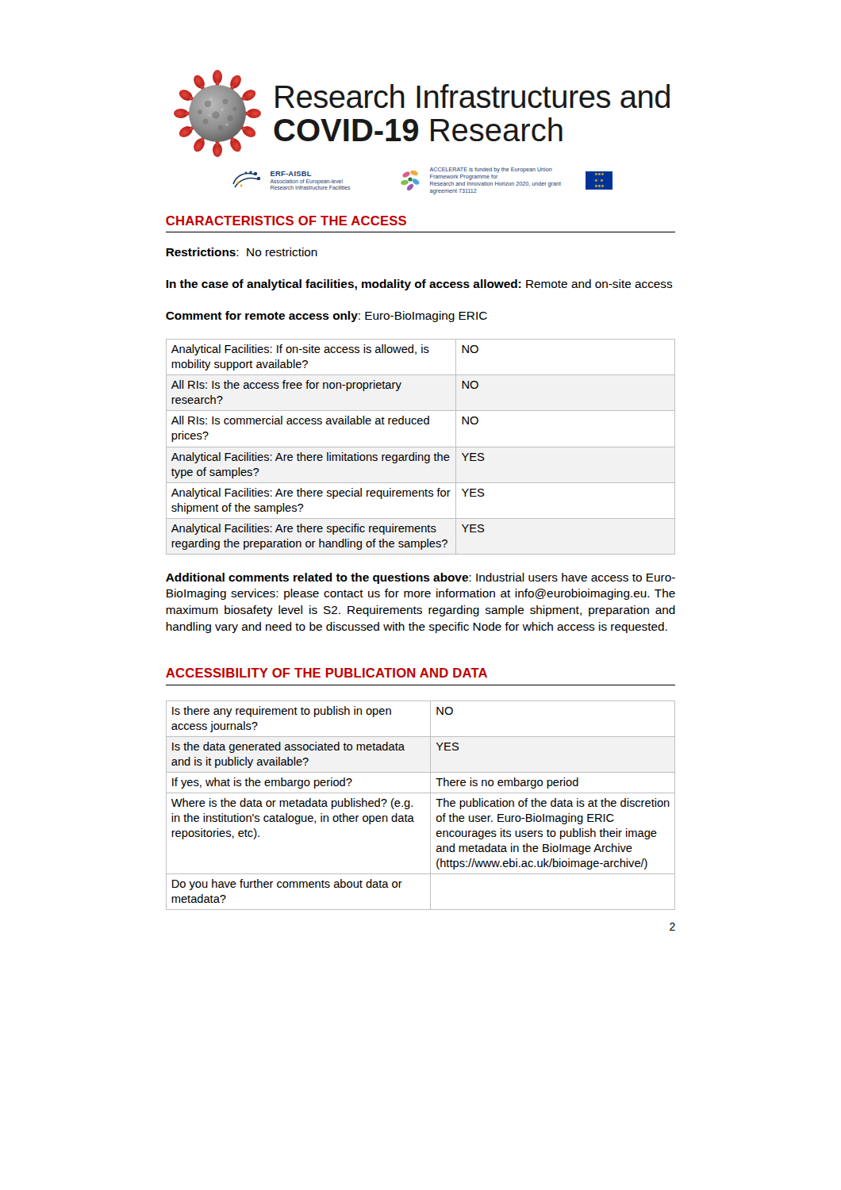Research Infrastructures and
COVID-19 Research
ERF-AISBL
Association of European-level
Research Infrastructure Facilities
ACCELERATE is funded by the European Union Framework Programme for
Research and Innovation Horizon 2020, under grant agreement 731112
★★★
★ ★
★★★
Characteristics of the access
Restrictions: No restriction
In the case of analytical facilities, modality of access allowed: Remote and on-site access
Comment for remote access only: Euro-BioImaging ERIC
| Analytical Facilities: If on-site access is allowed, is mobility support available? | NO |
| All RIs: Is the access free for non-proprietary research? | NO |
| All RIs: Is commercial access available at reduced prices? | NO |
| Analytical Facilities: Are there limitations regarding the type of samples? | YES |
| Analytical Facilities: Are there special requirements for shipment of the samples? | YES |
| Analytical Facilities: Are there specific requirements regarding the preparation or handling of the samples? | YES |
Additional comments related to the questions above: Industrial users have access to Euro-BioImaging services: please contact us for more information at info@eurobioimaging.eu. The maximum biosafety level is S2. Requirements regarding sample shipment, preparation and handling vary and need to be discussed with the specific Node for which access is requested.
Accessibility of the publication and data
| Is there any requirement to publish in open access journals? | NO |
| Is the data generated associated to metadata and is it publicly available? | YES |
| If yes, what is the embargo period? | There is no embargo period |
| Where is the data or metadata published? (e.g. in the institution's catalogue, in other open data repositories, etc). | The publication of the data is at the discretion of the user. Euro-BioImaging ERIC encourages its users to publish their image and metadata in the BioImage Archive (https://www.ebi.ac.uk/bioimage-archive/) |
| Do you have further comments about data or metadata? | |
2